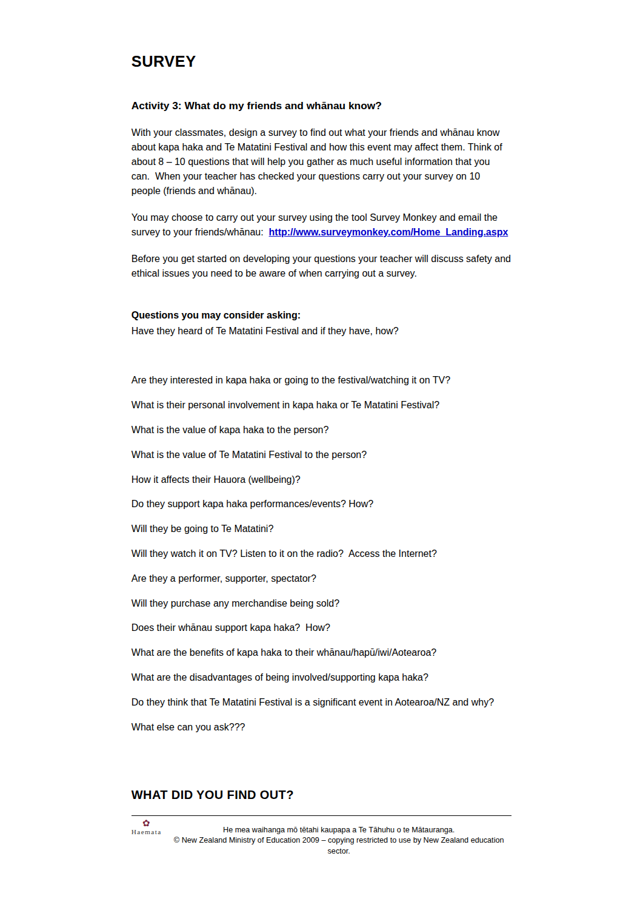SURVEY
Activity 3: What do my friends and whānau know?
With your classmates, design a survey to find out what your friends and whānau know about kapa haka and Te Matatini Festival and how this event may affect them. Think of about 8 – 10 questions that will help you gather as much useful information that you can. When your teacher has checked your questions carry out your survey on 10 people (friends and whānau).
You may choose to carry out your survey using the tool Survey Monkey and email the survey to your friends/whānau: http://www.surveymonkey.com/Home_Landing.aspx
Before you get started on developing your questions your teacher will discuss safety and ethical issues you need to be aware of when carrying out a survey.
Questions you may consider asking:
Have they heard of Te Matatini Festival and if they have, how?
Are they interested in kapa haka or going to the festival/watching it on TV?
What is their personal involvement in kapa haka or Te Matatini Festival?
What is the value of kapa haka to the person?
What is the value of Te Matatini Festival to the person?
How it affects their Hauora (wellbeing)?
Do they support kapa haka performances/events? How?
Will they be going to Te Matatini?
Will they watch it on TV? Listen to it on the radio? Access the Internet?
Are they a performer, supporter, spectator?
Will they purchase any merchandise being sold?
Does their whānau support kapa haka? How?
What are the benefits of kapa haka to their whānau/hapū/iwi/Aotearoa?
What are the disadvantages of being involved/supporting kapa haka?
Do they think that Te Matatini Festival is a significant event in Aotearoa/NZ and why?
What else can you ask???
WHAT DID YOU FIND OUT?
✿
Haemata
He mea waihanga mō tētahi kaupapa a Te Tāhuhu o te Mātauranga. © New Zealand Ministry of Education 2009 – copying restricted to use by New Zealand education sector.